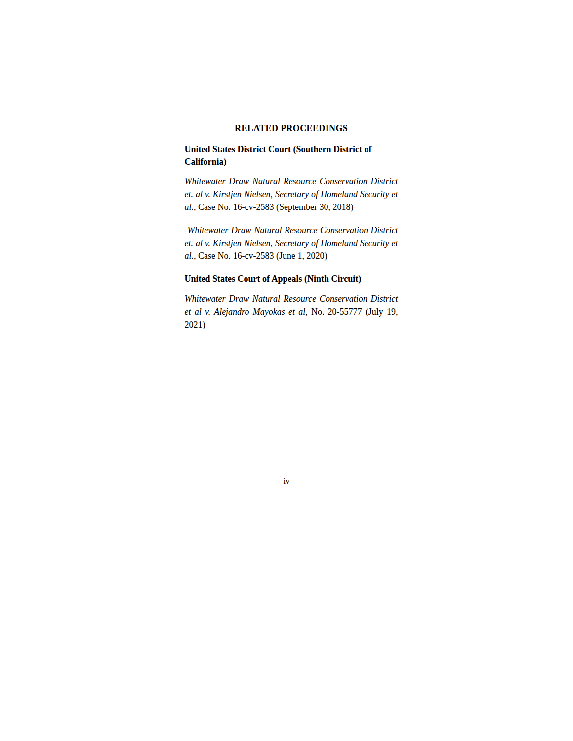RELATED PROCEEDINGS
United States District Court (Southern District of California)
Whitewater Draw Natural Resource Conservation District et. al v. Kirstjen Nielsen, Secretary of Homeland Security et al., Case No. 16-cv-2583 (September 30, 2018)
Whitewater Draw Natural Resource Conservation District et. al v. Kirstjen Nielsen, Secretary of Homeland Security et al., Case No. 16-cv-2583 (June 1, 2020)
United States Court of Appeals (Ninth Circuit)
Whitewater Draw Natural Resource Conservation District et al v. Alejandro Mayokas et al, No. 20-55777 (July 19, 2021)
iv